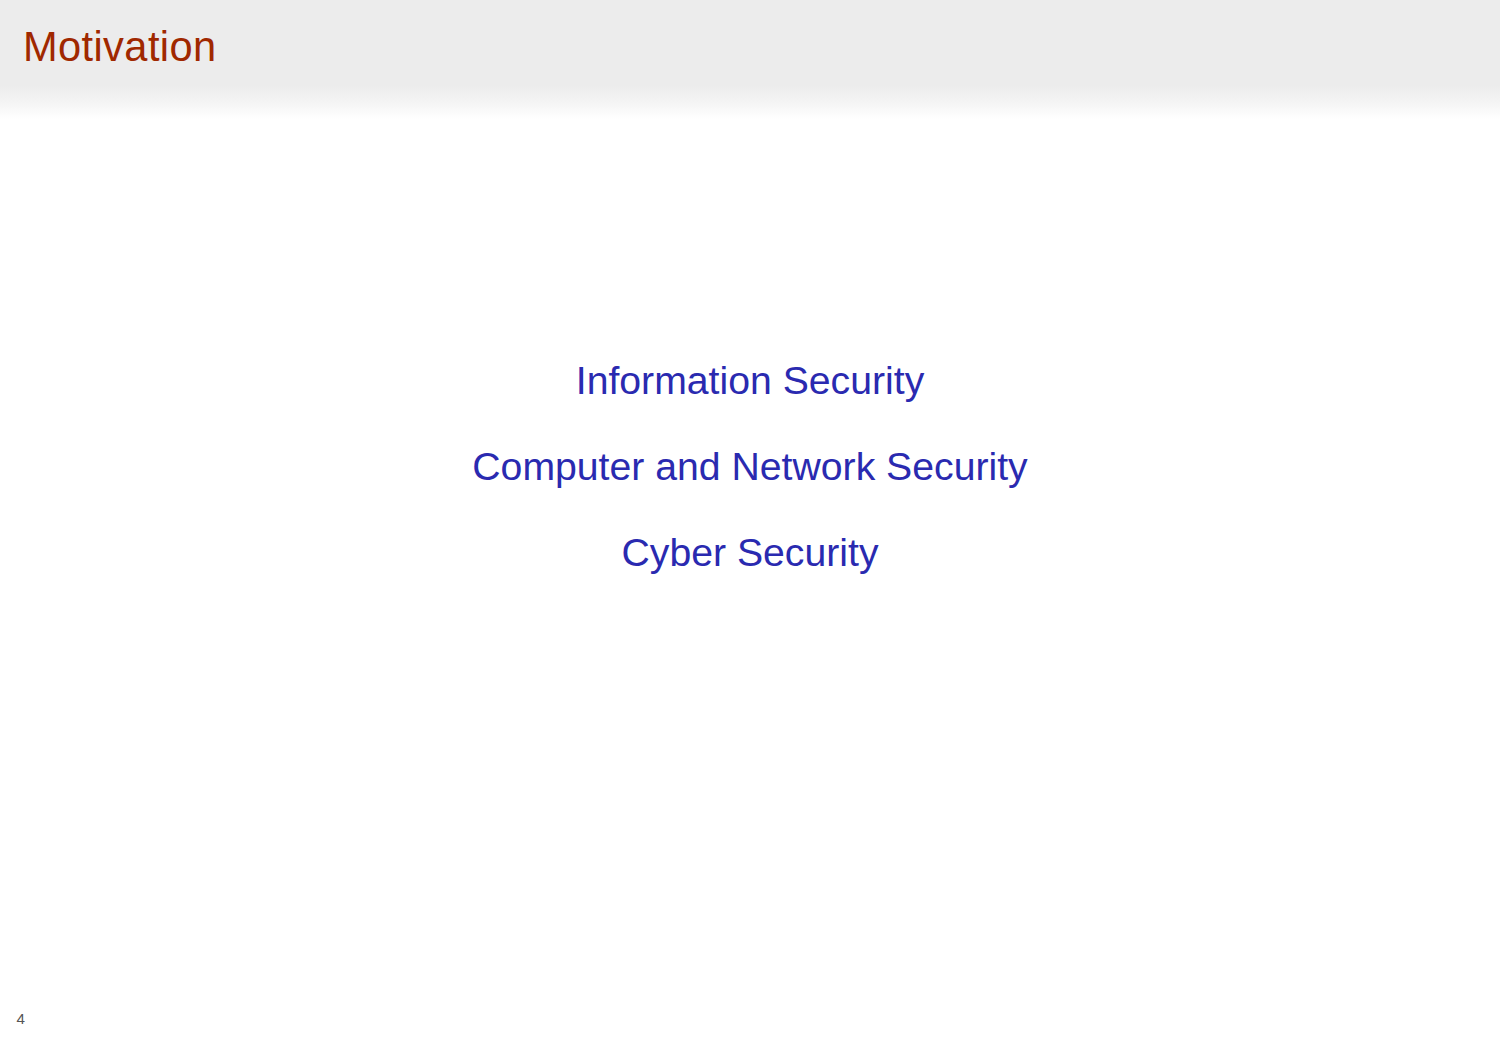Motivation
Information Security
Computer and Network Security
Cyber Security
4